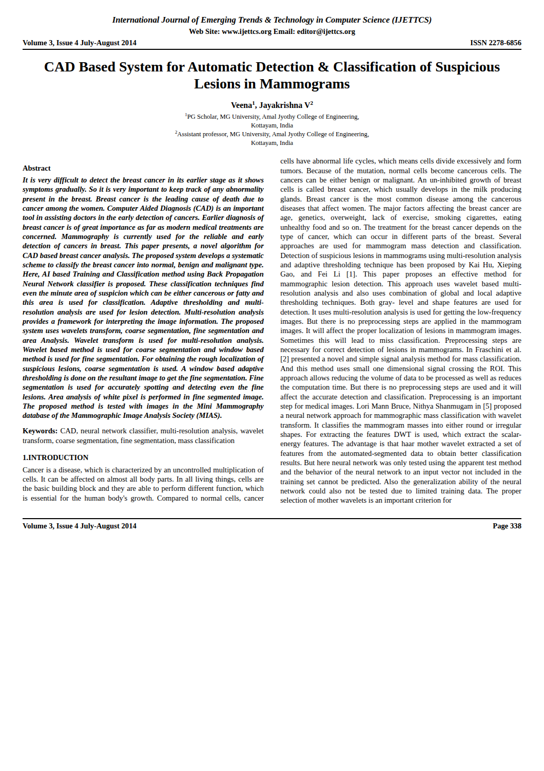International Journal of Emerging Trends & Technology in Computer Science (IJETTCS)
Web Site: www.ijettcs.org Email: editor@ijettcs.org
Volume 3, Issue 4 July-August 2014 ISSN 2278-6856
CAD Based System for Automatic Detection & Classification of Suspicious Lesions in Mammograms
Veena1, Jayakrishna V2
1PG Scholar, MG University, Amal Jyothy College of Engineering,
Kottayam, India
2Assistant professor, MG University, Amal Jyothy College of Engineering,
Kottayam, India
Abstract
It is very difficult to detect the breast cancer in its earlier stage as it shows symptoms gradually. So it is very important to keep track of any abnormality present in the breast. Breast cancer is the leading cause of death due to cancer among the women. Computer Aided Diagnosis (CAD) is an important tool in assisting doctors in the early detection of cancers. Earlier diagnosis of breast cancer is of great importance as far as modern medical treatments are concerned. Mammography is currently used for the reliable and early detection of cancers in breast. This paper presents, a novel algorithm for CAD based breast cancer analysis. The proposed system develops a systematic scheme to classify the breast cancer into normal, benign and malignant type. Here, AI based Training and Classification method using Back Propagation Neural Network classifier is proposed. These classification techniques find even the minute area of suspicion which can be either cancerous or fatty and this area is used for classification. Adaptive thresholding and multi-resolution analysis are used for lesion detection. Multi-resolution analysis provides a framework for interpreting the image information. The proposed system uses wavelets transform, coarse segmentation, fine segmentation and area Analysis. Wavelet transform is used for multi-resolution analysis. Wavelet based method is used for coarse segmentation and window based method is used for fine segmentation. For obtaining the rough localization of suspicious lesions, coarse segmentation is used. A window based adaptive thresholding is done on the resultant image to get the fine segmentation. Fine segmentation is used for accurately spotting and detecting even the fine lesions. Area analysis of white pixel is performed in fine segmented image. The proposed method is tested with images in the Mini Mammography database of the Mammographic Image Analysis Society (MIAS).
Keywords: CAD, neural network classifier, multi-resolution analysis, wavelet transform, coarse segmentation, fine segmentation, mass classification
1.INTRODUCTION
Cancer is a disease, which is characterized by an uncontrolled multiplication of cells. It can be affected on almost all body parts. In all living things, cells are the basic building block and they are able to perform different function, which is essential for the human body's growth. Compared to normal cells, cancer cells have abnormal life cycles, which means cells divide excessively and form tumors. Because of the mutation, normal cells become cancerous cells. The cancers can be either benign or malignant. An un-inhibited growth of breast cells is called breast cancer, which usually develops in the milk producing glands. Breast cancer is the most common disease among the cancerous diseases that affect women. The major factors affecting the breast cancer are age, genetics, overweight, lack of exercise, smoking cigarettes, eating unhealthy food and so on. The treatment for the breast cancer depends on the type of cancer, which can occur in different parts of the breast. Several approaches are used for mammogram mass detection and classification. Detection of suspicious lesions in mammograms using multi-resolution analysis and adaptive thresholding technique has been proposed by Kai Hu, Xieping Gao, and Fei Li [1]. This paper proposes an effective method for mammographic lesion detection. This approach uses wavelet based multi-resolution analysis and also uses combination of global and local adaptive thresholding techniques. Both gray- level and shape features are used for detection. It uses multi-resolution analysis is used for getting the low-frequency images. But there is no preprocessing steps are applied in the mammogram images. It will affect the proper localization of lesions in mammogram images. Sometimes this will lead to miss classification. Preprocessing steps are necessary for correct detection of lesions in mammograms. In Fraschini et al. [2] presented a novel and simple signal analysis method for mass classification. And this method uses small one dimensional signal crossing the ROI. This approach allows reducing the volume of data to be processed as well as reduces the computation time. But there is no preprocessing steps are used and it will affect the accurate detection and classification. Preprocessing is an important step for medical images. Lori Mann Bruce, Nithya Shanmugam in [5] proposed a neural network approach for mammographic mass classification with wavelet transform. It classifies the mammogram masses into either round or irregular shapes. For extracting the features DWT is used, which extract the scalar-energy features. The advantage is that haar mother wavelet extracted a set of features from the automated-segmented data to obtain better classification results. But here neural network was only tested using the apparent test method and the behavior of the neural network to an input vector not included in the training set cannot be predicted. Also the generalization ability of the neural network could also not be tested due to limited training data. The proper selection of mother wavelets is an important criterion for
Volume 3, Issue 4 July-August 2014 Page 338